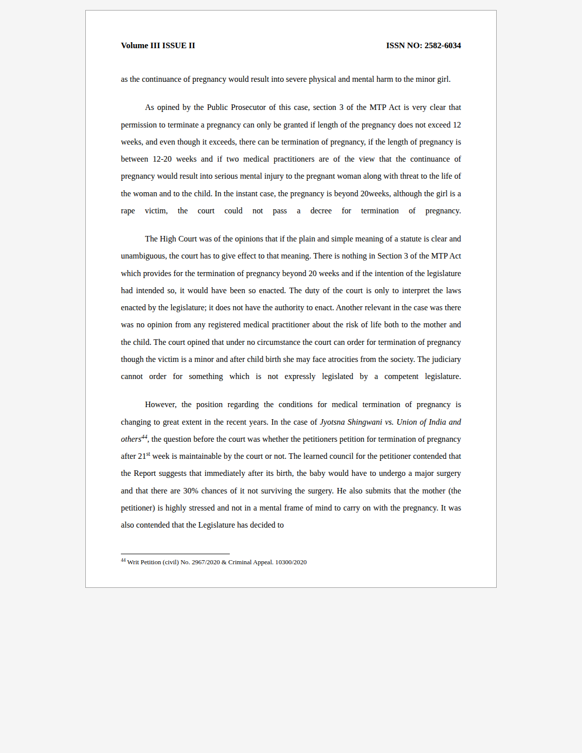Volume III ISSUE II ISSN NO: 2582-6034
as the continuance of pregnancy would result into severe physical and mental harm to the minor girl.
As opined by the Public Prosecutor of this case, section 3 of the MTP Act is very clear that permission to terminate a pregnancy can only be granted if length of the pregnancy does not exceed 12 weeks, and even though it exceeds, there can be termination of pregnancy, if the length of pregnancy is between 12-20 weeks and if two medical practitioners are of the view that the continuance of pregnancy would result into serious mental injury to the pregnant woman along with threat to the life of the woman and to the child. In the instant case, the pregnancy is beyond 20weeks, although the girl is a rape victim, the court could not pass a decree for termination of pregnancy.
The High Court was of the opinions that if the plain and simple meaning of a statute is clear and unambiguous, the court has to give effect to that meaning. There is nothing in Section 3 of the MTP Act which provides for the termination of pregnancy beyond 20 weeks and if the intention of the legislature had intended so, it would have been so enacted. The duty of the court is only to interpret the laws enacted by the legislature; it does not have the authority to enact. Another relevant in the case was there was no opinion from any registered medical practitioner about the risk of life both to the mother and the child. The court opined that under no circumstance the court can order for termination of pregnancy though the victim is a minor and after child birth she may face atrocities from the society. The judiciary cannot order for something which is not expressly legislated by a competent legislature.
However, the position regarding the conditions for medical termination of pregnancy is changing to great extent in the recent years. In the case of Jyotsna Shingwani vs. Union of India and others44, the question before the court was whether the petitioners petition for termination of pregnancy after 21st week is maintainable by the court or not. The learned council for the petitioner contended that the Report suggests that immediately after its birth, the baby would have to undergo a major surgery and that there are 30% chances of it not surviving the surgery. He also submits that the mother (the petitioner) is highly stressed and not in a mental frame of mind to carry on with the pregnancy. It was also contended that the Legislature has decided to
44 Writ Petition (civil) No. 2967/2020 & Criminal Appeal. 10300/2020